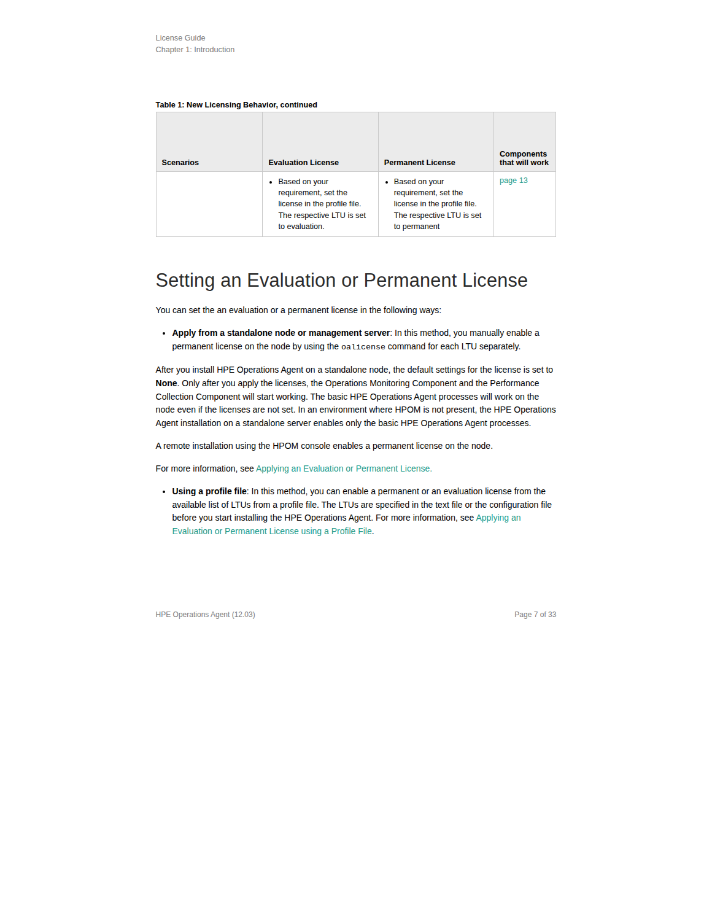License Guide
Chapter 1: Introduction
Table 1: New Licensing Behavior, continued
| Scenarios | Evaluation License | Permanent License | Components that will work |
| --- | --- | --- | --- |
| | Based on your requirement, set the license in the profile file. The respective LTU is set to evaluation. | Based on your requirement, set the license in the profile file. The respective LTU is set to permanent | page 13 |
Setting an Evaluation or Permanent License
You can set the an evaluation or a permanent license in the following ways:
Apply from a standalone node or management server: In this method, you manually enable a permanent license on the node by using the oalicense command for each LTU separately.
After you install HPE Operations Agent on a standalone node, the default settings for the license is set to None. Only after you apply the licenses, the Operations Monitoring Component and the Performance Collection Component will start working. The basic HPE Operations Agent processes will work on the node even if the licenses are not set. In an environment where HPOM is not present, the HPE Operations Agent installation on a standalone server enables only the basic HPE Operations Agent processes.
A remote installation using the HPOM console enables a permanent license on the node.
For more information, see Applying an Evaluation or Permanent License.
Using a profile file: In this method, you can enable a permanent or an evaluation license from the available list of LTUs from a profile file. The LTUs are specified in the text file or the configuration file before you start installing the HPE Operations Agent. For more information, see Applying an Evaluation or Permanent License using a Profile File.
HPE Operations Agent (12.03) Page 7 of 33